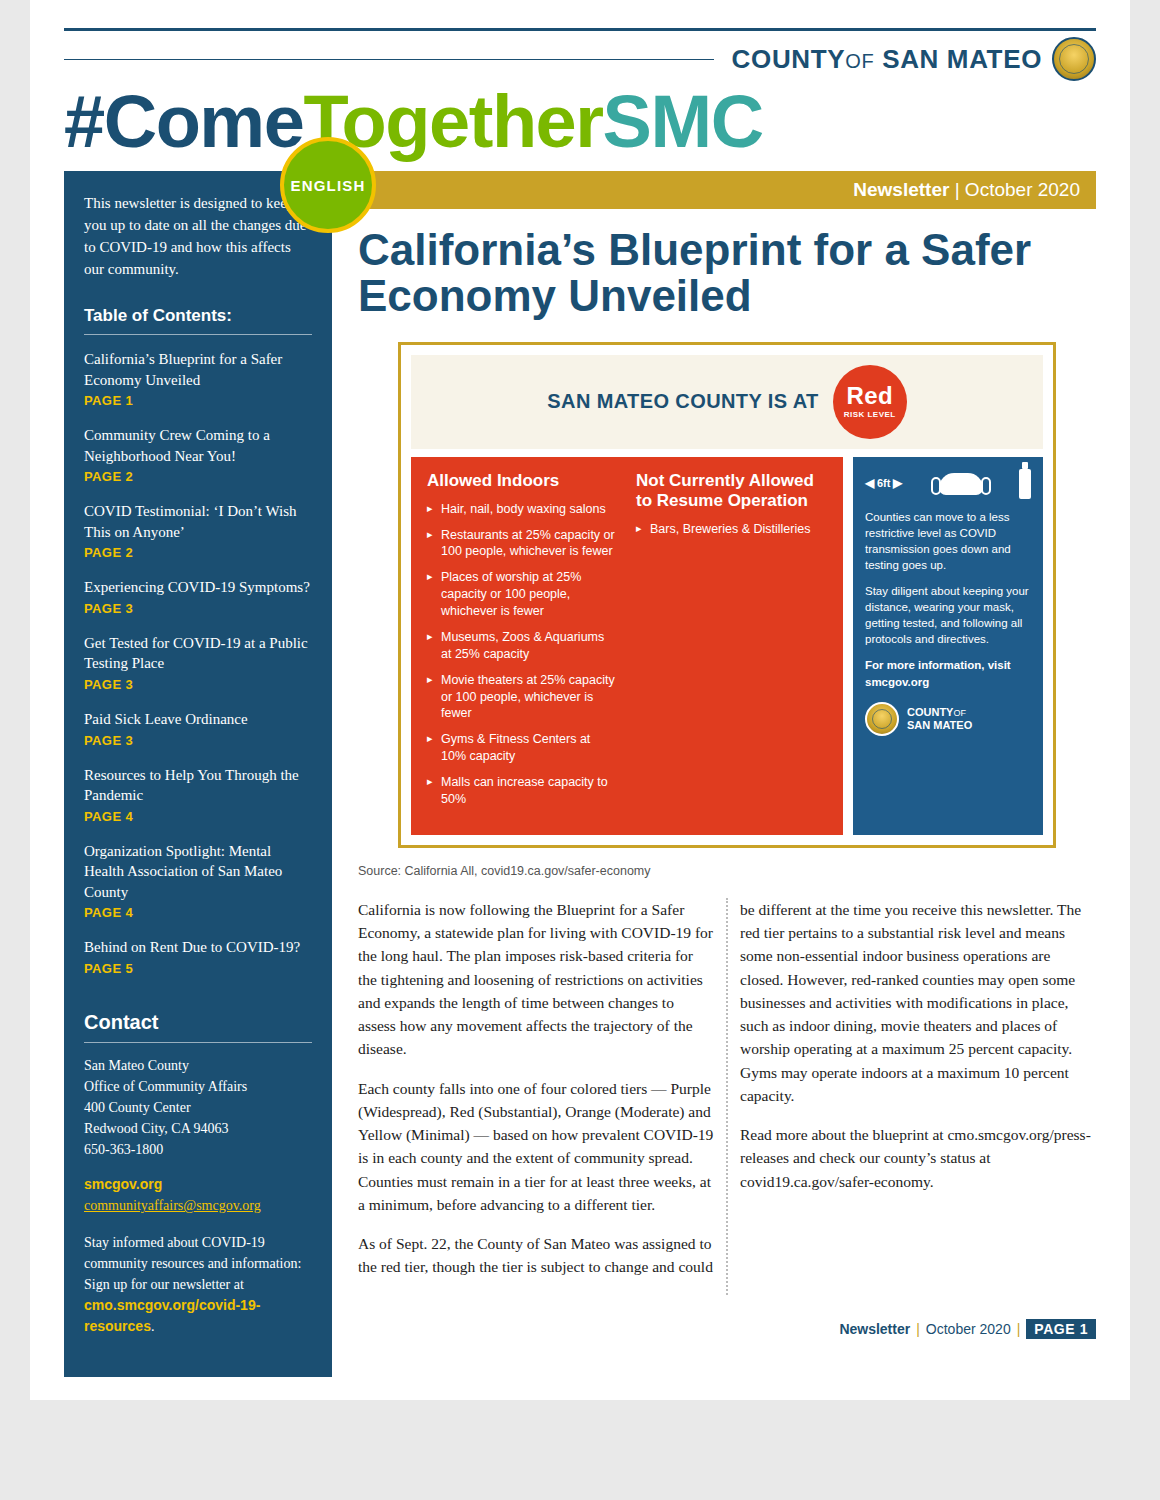COUNTYOF SAN MATEO
#Come Together SMC
ENGLISH
This newsletter is designed to keep you up to date on all the changes due to COVID-19 and how this affects our community.
Table of Contents:
California’s Blueprint for a Safer Economy Unveiled PAGE 1
Community Crew Coming to a Neighborhood Near You! PAGE 2
COVID Testimonial: ‘I Don’t Wish This on Anyone’ PAGE 2
Experiencing COVID-19 Symptoms? PAGE 3
Get Tested for COVID-19 at a Public Testing Place PAGE 3
Paid Sick Leave Ordinance PAGE 3
Resources to Help You Through the Pandemic PAGE 4
Organization Spotlight: Mental Health Association of San Mateo County PAGE 4
Behind on Rent Due to COVID-19? PAGE 5
Contact
San Mateo County
Office of Community Affairs
400 County Center
Redwood City, CA 94063
650-363-1800 smcgov.org communityaffairs@smcgov.org
Stay informed about COVID-19 community resources and information: Sign up for our newsletter at cmo.smcgov.org/covid-19-resources.
Newsletter | October 2020
California’s Blueprint for a Safer Economy Unveiled
SAN MATEO COUNTY IS AT Red RISK LEVEL
Allowed Indoors
Hair, nail, body waxing salons
Restaurants at 25% capacity or 100 people, whichever is fewer
Places of worship at 25% capacity or 100 people, whichever is fewer
Museums, Zoos & Aquariums at 25% capacity
Movie theaters at 25% capacity or 100 people, whichever is fewer
Gyms & Fitness Centers at 10% capacity
Malls can increase capacity to 50%
Not Currently Allowed to Resume Operation
Bars, Breweries & Distilleries
◀6ft▶
Counties can move to a less restrictive level as COVID transmission goes down and testing goes up.
Stay diligent about keeping your distance, wearing your mask, getting tested, and following all protocols and directives.
For more information, visit smcgov.org
COUNTYOF
SAN MATEO
Source: California All, covid19.ca.gov/safer-economy
California is now following the Blueprint for a Safer Economy, a statewide plan for living with COVID-19 for the long haul. The plan imposes risk-based criteria for the tightening and loosening of restrictions on activities and expands the length of time between changes to assess how any movement affects the trajectory of the disease.
Each county falls into one of four colored tiers — Purple (Widespread), Red (Substantial), Orange (Moderate) and Yellow (Minimal) — based on how prevalent COVID-19 is in each county and the extent of community spread. Counties must remain in a tier for at least three weeks, at a minimum, before advancing to a different tier.
As of Sept. 22, the County of San Mateo was assigned to the red tier, though the tier is subject to change and could
be different at the time you receive this newsletter. The red tier pertains to a substantial risk level and means some non-essential indoor business operations are closed. However, red-ranked counties may open some businesses and activities with modifications in place, such as indoor dining, movie theaters and places of worship operating at a maximum 25 percent capacity. Gyms may operate indoors at a maximum 10 percent capacity.
Read more about the blueprint at cmo.smcgov.org/press-releases and check our county’s status at covid19.ca.gov/safer-economy.
Newsletter|October 2020|PAGE 1